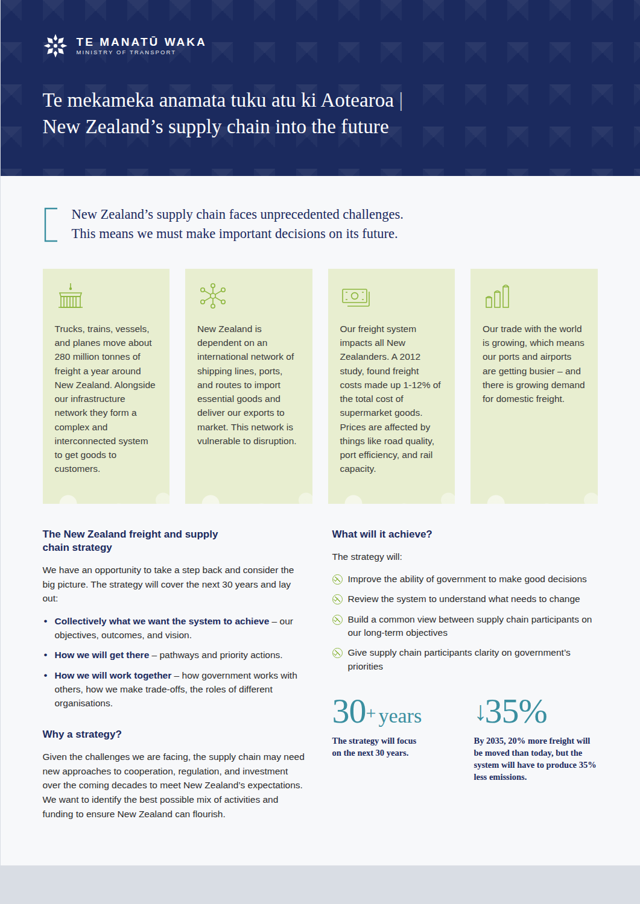Te Manatū Waka
Ministry of Transport
Te mekameka anamata tuku atu ki Aotearoa |
New Zealand’s supply chain into the future
New Zealand’s supply chain faces unprecedented challenges.
This means we must make important decisions on its future.
Trucks, trains, vessels, and planes move about 280 million tonnes of freight a year around New Zealand. Alongside our infrastructure network they form a complex and interconnected system to get goods to customers.
New Zealand is dependent on an international network of shipping lines, ports, and routes to import essential goods and deliver our exports to market. This network is vulnerable to disruption.
Our freight system impacts all New Zealanders. A 2012 study, found freight costs made up 1-12% of the total cost of supermarket goods. Prices are affected by things like road quality, port efficiency, and rail capacity.
Our trade with the world is growing, which means our ports and airports are getting busier – and there is growing demand for domestic freight.
The New Zealand freight and supply
chain strategy
We have an opportunity to take a step back and consider the big picture. The strategy will cover the next 30 years and lay out:
Collectively what we want the system to achieve – our objectives, outcomes, and vision.
How we will get there – pathways and priority actions.
How we will work together – how government works with others, how we make trade-offs, the roles of different organisations.
Why a strategy?
Given the challenges we are facing, the supply chain may need new approaches to cooperation, regulation, and investment over the coming decades to meet New Zealand’s expectations. We want to identify the best possible mix of activities and funding to ensure New Zealand can flourish.
What will it achieve?
The strategy will:
Improve the ability of government to make good decisions
Review the system to understand what needs to change
Build a common view between supply chain participants on our long-term objectives
Give supply chain participants clarity on government’s priorities
30+years
The strategy will focus
on the next 30 years.
↓35%
By 2035, 20% more freight will be moved than today, but the system will have to produce 35% less emissions.